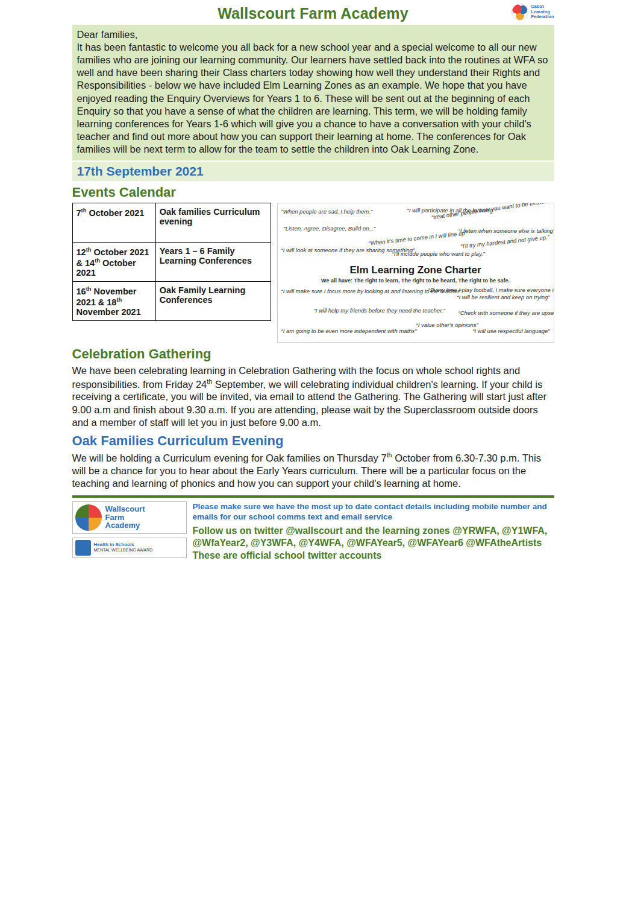Wallscourt Farm Academy
Cabot
Learning
Federation
Dear families,
It has been fantastic to welcome you all back for a new school year and a special welcome to all our new families who are joining our learning community. Our learners have settled back into the routines at WFA so well and have been sharing their Class charters today showing how well they understand their Rights and Responsibilities - below we have included Elm Learning Zones as an example. We hope that you have enjoyed reading the Enquiry Overviews for Years 1 to 6. These will be sent out at the beginning of each Enquiry so that you have a sense of what the children are learning. This term, we will be holding family learning conferences for Years 1-6 which will give you a chance to have a conversation with your child's teacher and find out more about how you can support their learning at home. The conferences for Oak families will be next term to allow for the team to settle the children into Oak Learning Zone.
17th September 2021
Events Calendar
| 7 th October 2021 | Oak families Curriculum evening |
| 12 th October 2021 & 14 th October 2021 | Years 1 – 6 Family Learning Conferences |
| 16 th November 2021 & 18 th November 2021 | Oak Family Learning Conferences |
“When people are sad, I help them.”
“I will participate in all the learning.”
“treat other people how you want to be treated”
“Listen, Agree, Disagree, Build on...”
“When it's time to come in I will line up”
“I listen when someone else is talking”
“I'll try my hardest and not give up.”
“I will look at someone if they are sharing something”
“I'll include people who want to play.”
Elm Learning Zone Charter
We all have: The right to learn, The right to be heard, The right to be safe.
“I will make sure I focus more by looking at and listening to the teacher”
“Every time I play football, I make sure everyone is safe”
“I will be resilient and keep on trying”
“I will help my friends before they need the teacher.”
“Check with someone if they are upset so that they don't have to hide it.”
“I value other's opinions”
“I am going to be even more independent with maths”
“I will use respectful language”
Celebration Gathering
We have been celebrating learning in Celebration Gathering with the focus on whole school rights and responsibilities. from Friday 24th September, we will celebrating individual children's learning. If your child is receiving a certificate, you will be invited, via email to attend the Gathering. The Gathering will start just after 9.00 a.m and finish about 9.30 a.m. If you are attending, please wait by the Superclassroom outside doors and a member of staff will let you in just before 9.00 a.m.
Oak Families Curriculum Evening
We will be holding a Curriculum evening for Oak families on Thursday 7th October from 6.30-7.30 p.m. This will be a chance for you to hear about the Early Years curriculum. There will be a particular focus on the teaching and learning of phonics and how you can support your child's learning at home.
Wallscourt
Farm
Academy
Health in Schools
MENTAL WELLBEING AWARD
Please make sure we have the most up to date contact details including mobile number and emails for our school comms text and email service
Follow us on twitter @wallscourt and the learning zones @YRWFA, @Y1WFA, @WfaYear2, @Y3WFA, @Y4WFA, @WFAYear5, @WFAYear6 @WFAtheArtists These are official school twitter accounts